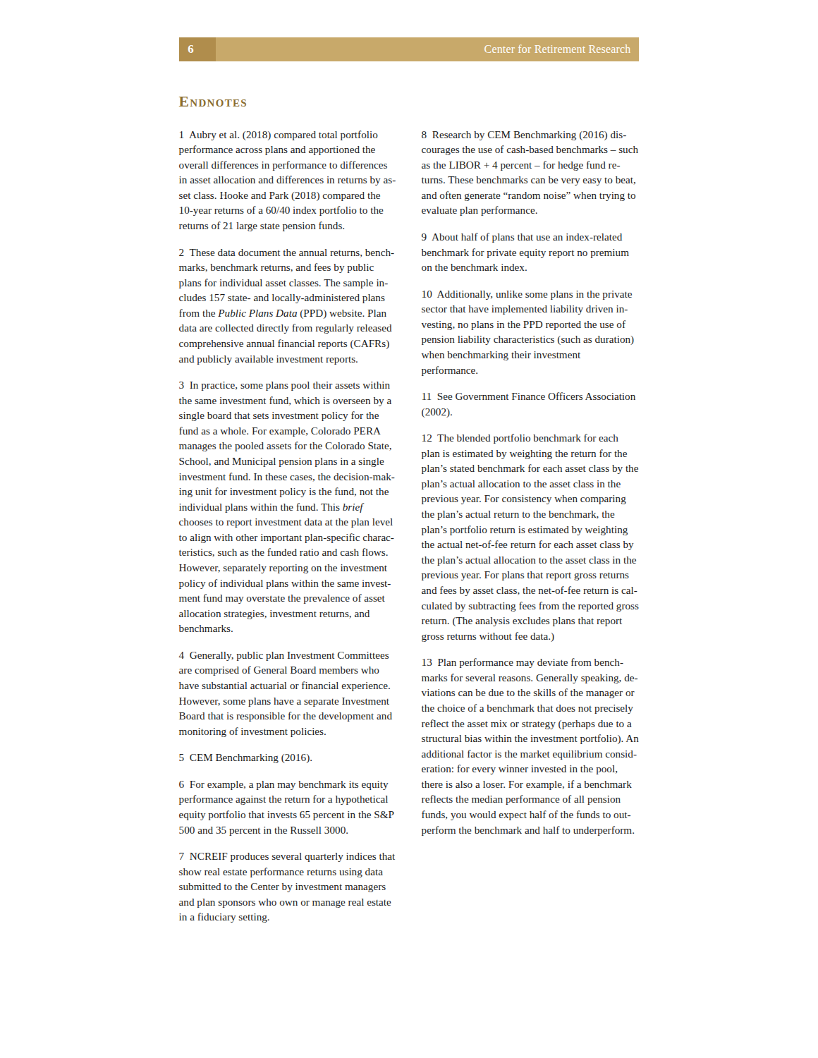6
Center for Retirement Research
Endnotes
1 Aubry et al. (2018) compared total portfolio performance across plans and apportioned the overall differences in performance to differences in asset allocation and differences in returns by asset class. Hooke and Park (2018) compared the 10-year returns of a 60/40 index portfolio to the returns of 21 large state pension funds.
2 These data document the annual returns, benchmarks, benchmark returns, and fees by public plans for individual asset classes. The sample includes 157 state- and locally-administered plans from the Public Plans Data (PPD) website. Plan data are collected directly from regularly released comprehensive annual financial reports (CAFRs) and publicly available investment reports.
3 In practice, some plans pool their assets within the same investment fund, which is overseen by a single board that sets investment policy for the fund as a whole. For example, Colorado PERA manages the pooled assets for the Colorado State, School, and Municipal pension plans in a single investment fund. In these cases, the decision-making unit for investment policy is the fund, not the individual plans within the fund. This brief chooses to report investment data at the plan level to align with other important plan-specific characteristics, such as the funded ratio and cash flows. However, separately reporting on the investment policy of individual plans within the same investment fund may overstate the prevalence of asset allocation strategies, investment returns, and benchmarks.
4 Generally, public plan Investment Committees are comprised of General Board members who have substantial actuarial or financial experience. However, some plans have a separate Investment Board that is responsible for the development and monitoring of investment policies.
5 CEM Benchmarking (2016).
6 For example, a plan may benchmark its equity performance against the return for a hypothetical equity portfolio that invests 65 percent in the S&P 500 and 35 percent in the Russell 3000.
7 NCREIF produces several quarterly indices that show real estate performance returns using data submitted to the Center by investment managers and plan sponsors who own or manage real estate in a fiduciary setting.
8 Research by CEM Benchmarking (2016) discourages the use of cash-based benchmarks – such as the LIBOR + 4 percent – for hedge fund returns. These benchmarks can be very easy to beat, and often generate “random noise” when trying to evaluate plan performance.
9 About half of plans that use an index-related benchmark for private equity report no premium on the benchmark index.
10 Additionally, unlike some plans in the private sector that have implemented liability driven investing, no plans in the PPD reported the use of pension liability characteristics (such as duration) when benchmarking their investment performance.
11 See Government Finance Officers Association (2002).
12 The blended portfolio benchmark for each plan is estimated by weighting the return for the plan’s stated benchmark for each asset class by the plan’s actual allocation to the asset class in the previous year. For consistency when comparing the plan’s actual return to the benchmark, the plan’s portfolio return is estimated by weighting the actual net-of-fee return for each asset class by the plan’s actual allocation to the asset class in the previous year. For plans that report gross returns and fees by asset class, the net-of-fee return is calculated by subtracting fees from the reported gross return. (The analysis excludes plans that report gross returns without fee data.)
13 Plan performance may deviate from benchmarks for several reasons. Generally speaking, deviations can be due to the skills of the manager or the choice of a benchmark that does not precisely reflect the asset mix or strategy (perhaps due to a structural bias within the investment portfolio). An additional factor is the market equilibrium consideration: for every winner invested in the pool, there is also a loser. For example, if a benchmark reflects the median performance of all pension funds, you would expect half of the funds to outperform the benchmark and half to underperform.